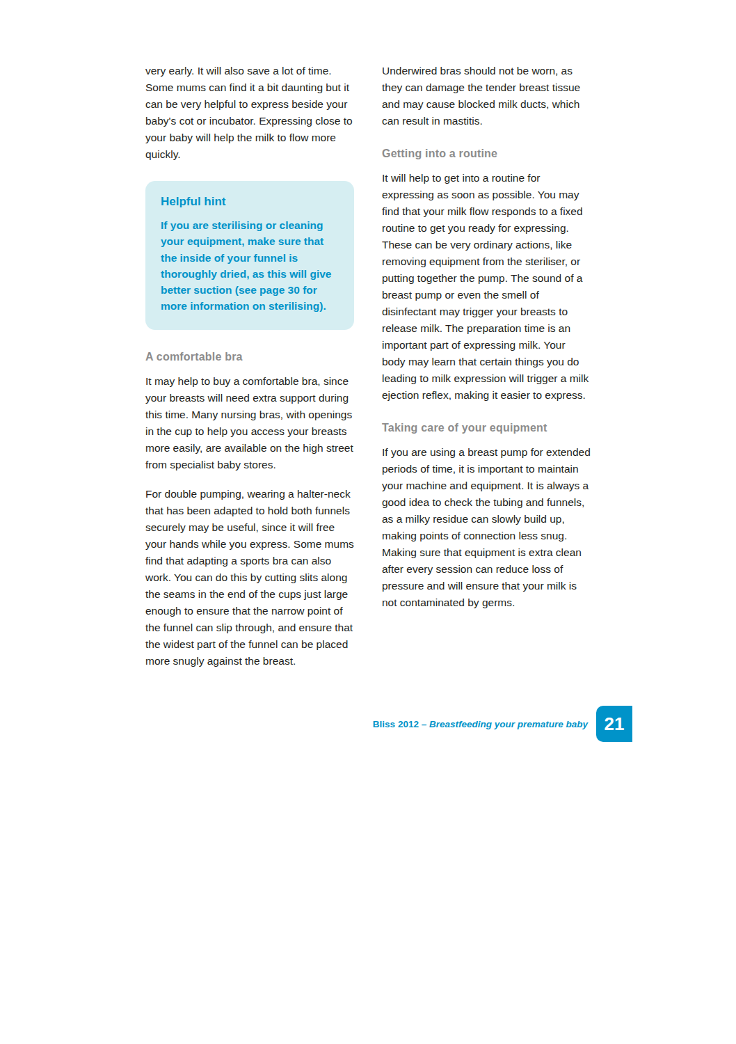very early. It will also save a lot of time. Some mums can find it a bit daunting but it can be very helpful to express beside your baby's cot or incubator. Expressing close to your baby will help the milk to flow more quickly.
Helpful hint
If you are sterilising or cleaning your equipment, make sure that the inside of your funnel is thoroughly dried, as this will give better suction (see page 30 for more information on sterilising).
A comfortable bra
It may help to buy a comfortable bra, since your breasts will need extra support during this time. Many nursing bras, with openings in the cup to help you access your breasts more easily, are available on the high street from specialist baby stores.
For double pumping, wearing a halter-neck that has been adapted to hold both funnels securely may be useful, since it will free your hands while you express. Some mums find that adapting a sports bra can also work. You can do this by cutting slits along the seams in the end of the cups just large enough to ensure that the narrow point of the funnel can slip through, and ensure that the widest part of the funnel can be placed more snugly against the breast.
Underwired bras should not be worn, as they can damage the tender breast tissue and may cause blocked milk ducts, which can result in mastitis.
Getting into a routine
It will help to get into a routine for expressing as soon as possible. You may find that your milk flow responds to a fixed routine to get you ready for expressing. These can be very ordinary actions, like removing equipment from the steriliser, or putting together the pump. The sound of a breast pump or even the smell of disinfectant may trigger your breasts to release milk. The preparation time is an important part of expressing milk. Your body may learn that certain things you do leading to milk expression will trigger a milk ejection reflex, making it easier to express.
Taking care of your equipment
If you are using a breast pump for extended periods of time, it is important to maintain your machine and equipment. It is always a good idea to check the tubing and funnels, as a milky residue can slowly build up, making points of connection less snug. Making sure that equipment is extra clean after every session can reduce loss of pressure and will ensure that your milk is not contaminated by germs.
Bliss 2012 – Breastfeeding your premature baby
21